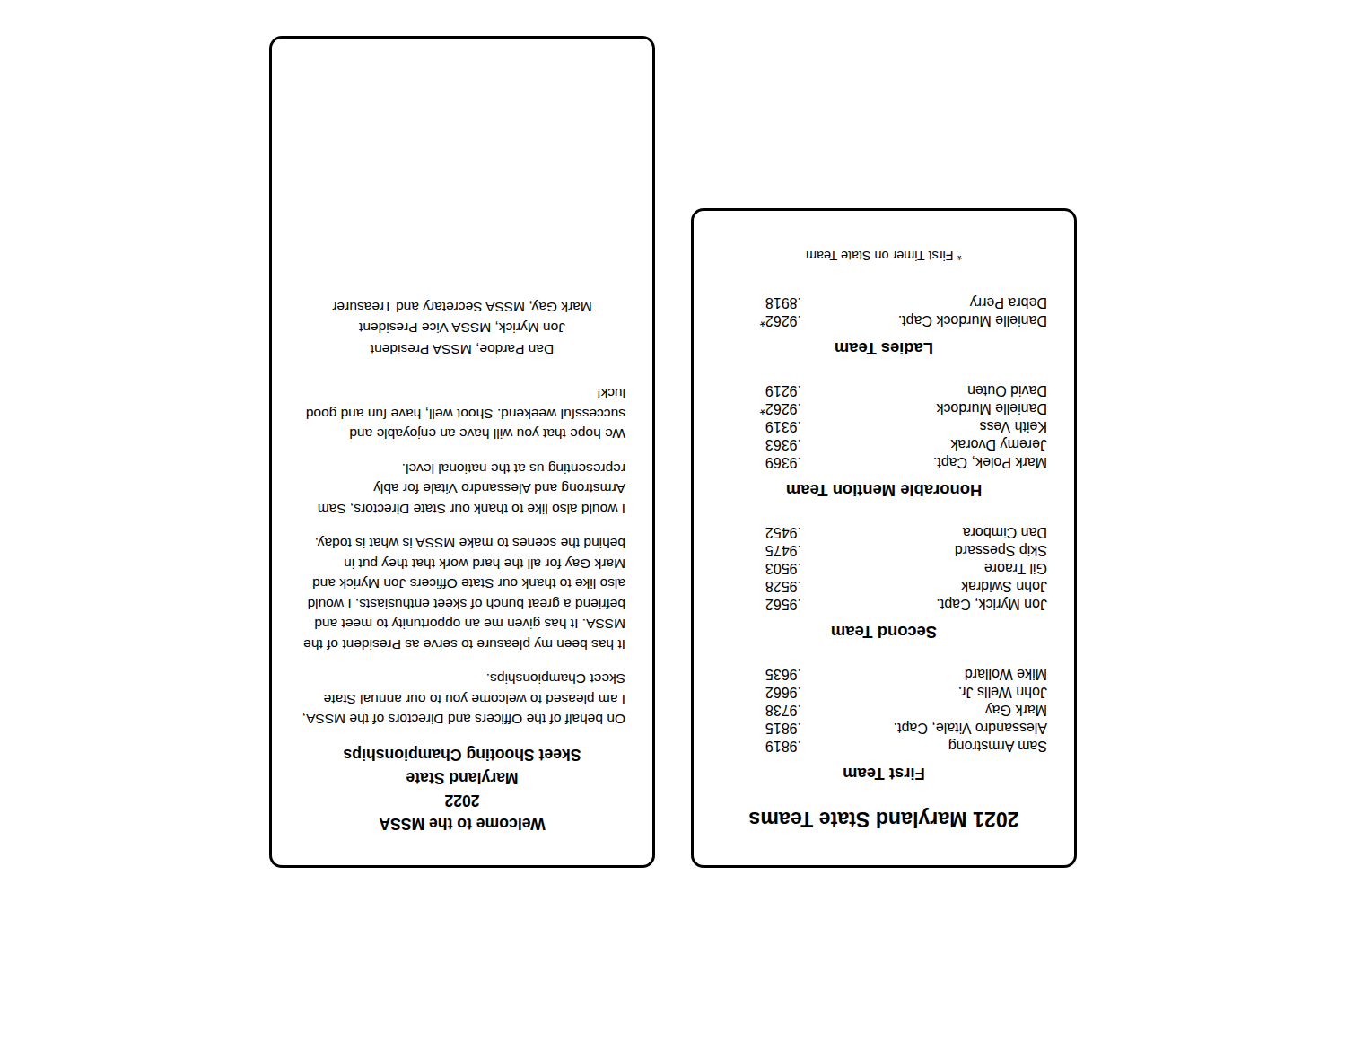2021 Maryland State Teams
First Team
| Sam Armstrong | .9819 |
| Alessandro Vitale, Capt. | .9815 |
| Mark Gay | .9738 |
| John Wells Jr. | .9662 |
| Mike Wollard | .9635 |
Second Team
| Jon Myrick, Capt. | .9562 |
| John Swidrak | .9528 |
| Gil Traore | .9503 |
| Skip Spessard | .9475 |
| Dan Cimbora | .9452 |
Honorable Mention Team
| Mark Polek, Capt. | .9369 |
| Jeremy Dvorak | .9363 |
| Keith Vess | .9319 |
| Danielle Murdock | .9262* |
| David Outen | .9219 |
Ladies Team
| Danielle Murdock Capt. | .9262* |
| Debra Perry | .8918 |
* First Timer on State Team
Welcome to the MSSA
2022
Maryland State
Skeet Shooting Championships
On behalf of the Officers and Directors of the MSSA, I am pleased to welcome you to our annual State Skeet Championships.
It has been my pleasure to serve as President of the MSSA. It has given me an opportunity to meet and befriend a great bunch of skeet enthusiasts. I would also like to thank our State Officers Jon Myrick and Mark Gay for all the hard work that they put in behind the scenes to make MSSA is what is today.
I would also like to thank our State Directors, Sam Armstrong and Alessandro Vitale for ably representing us at the national level.
We hope that you will have an enjoyable and successful weekend. Shoot well, have fun and good luck!
Dan Pardoe, MSSA President
Jon Myrick, MSSA Vice President
Mark Gay, MSSA Secretary and Treasurer